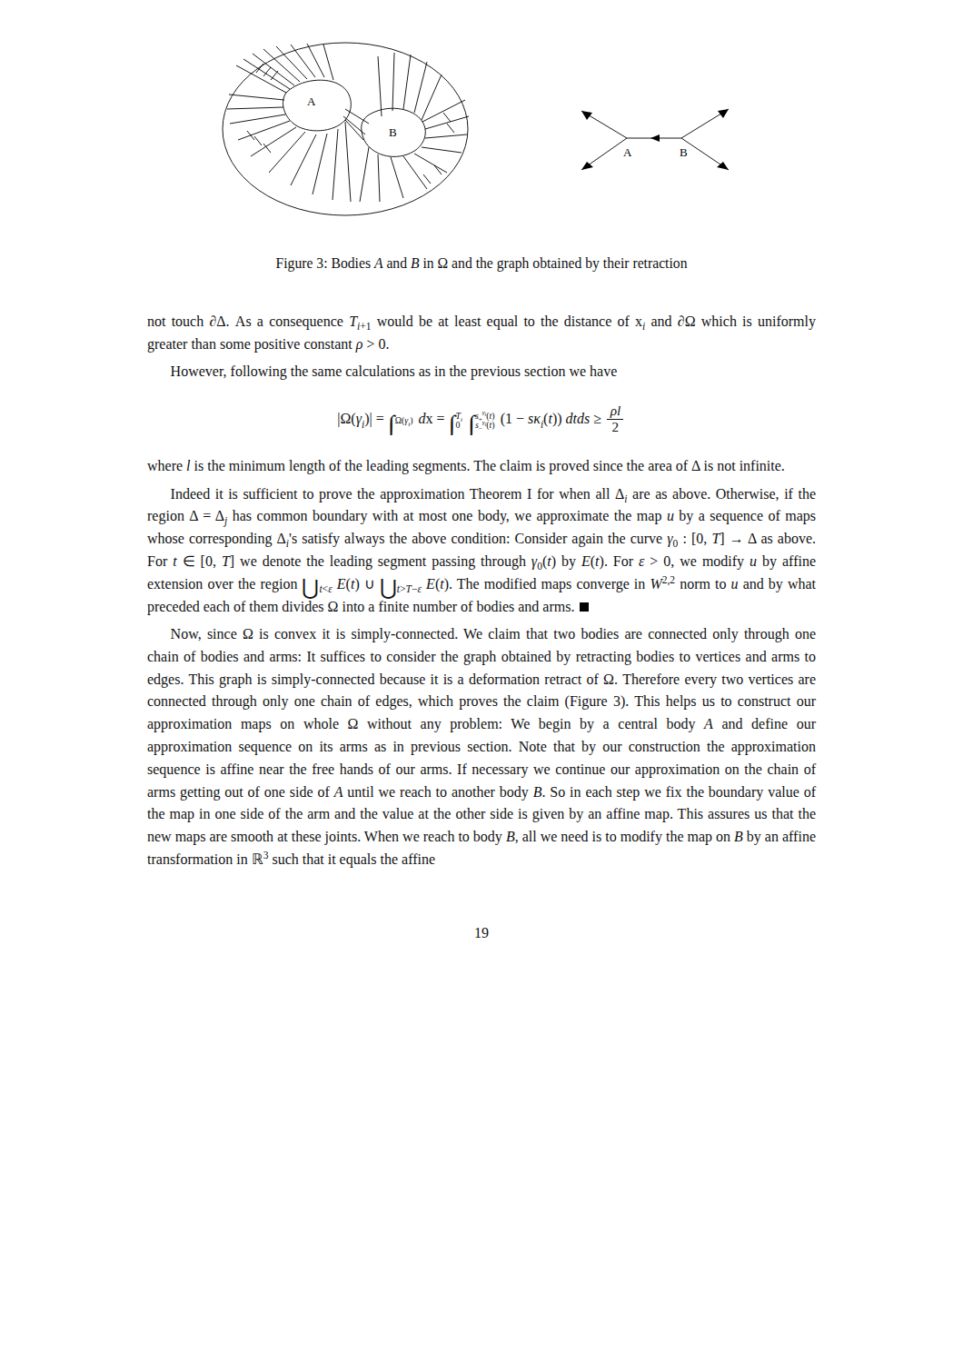A B A B
Figure 3: Bodies A and B in Ω and the graph obtained by their retraction
not touch ∂Δ. As a consequence Ti+1 would be at least equal to the distance of xi and ∂Ω which is uniformly greater than some positive constant ρ > 0.
However, following the same calculations as in the previous section we have
|Ω(γi)| = ∫Ω(γi) dx = ∫Ti 0 ∫s+γi(t) s−γi(t) (1 − sκi(t)) dt ds ≥ ρl 2
where l is the minimum length of the leading segments. The claim is proved since the area of Δ is not infinite.
Indeed it is sufficient to prove the approximation Theorem I for when all Δi are as above. Otherwise, if the region Δ = Δj has common boundary with at most one body, we approximate the map u by a sequence of maps whose corresponding Δi's satisfy always the above condition: Consider again the curve γ0 : [0, T] → Δ as above. For t ∈ [0, T] we denote the leading segment passing through γ0(t) by E(t). For ε > 0, we modify u by affine extension over the region ⋃t<ε E(t) ∪ ⋃t>T−ε E(t). The modified maps converge in W2,2 norm to u and by what preceded each of them divides Ω into a finite number of bodies and arms.
Now, since Ω is convex it is simply-connected. We claim that two bodies are connected only through one chain of bodies and arms: It suffices to consider the graph obtained by retracting bodies to vertices and arms to edges. This graph is simply-connected because it is a deformation retract of Ω. Therefore every two vertices are connected through only one chain of edges, which proves the claim (Figure 3). This helps us to construct our approximation maps on whole Ω without any problem: We begin by a central body A and define our approximation sequence on its arms as in previous section. Note that by our construction the approximation sequence is affine near the free hands of our arms. If necessary we continue our approximation on the chain of arms getting out of one side of A until we reach to another body B. So in each step we fix the boundary value of the map in one side of the arm and the value at the other side is given by an affine map. This assures us that the new maps are smooth at these joints. When we reach to body B, all we need is to modify the map on B by an affine transformation in ℝ3 such that it equals the affine
19